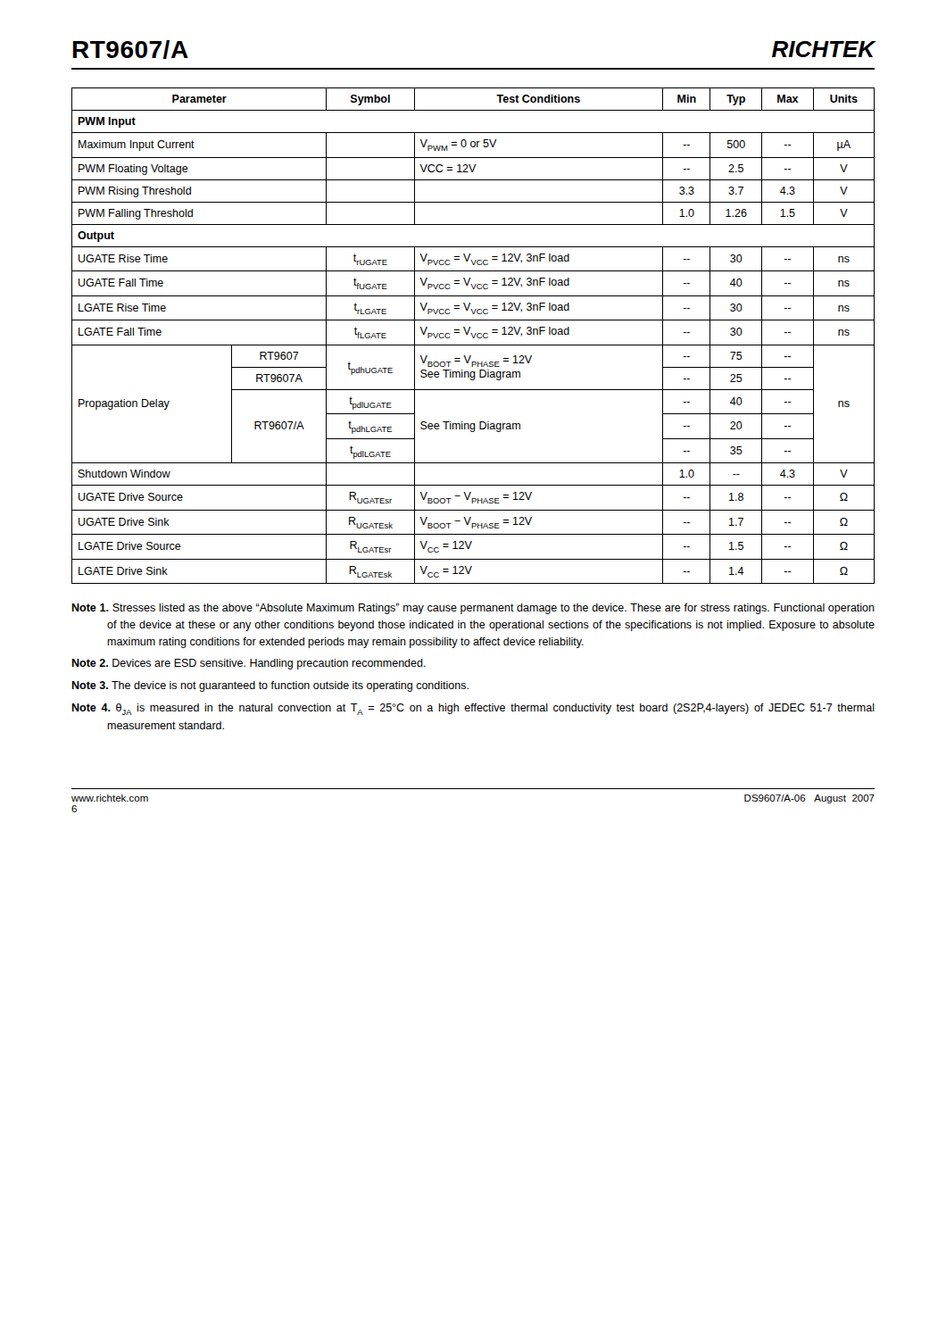RT9607/A
RICH TEK
| Parameter | Symbol | Test Conditions | Min | Typ | Max | Units |
| --- | --- | --- | --- | --- | --- | --- |
| PWM Input |
| Maximum Input Current | | V PWM = 0 or 5V | -- | 500 | -- | µA |
| PWM Floating Voltage | | VCC = 12V | -- | 2.5 | -- | V |
| PWM Rising Threshold | | | 3.3 | 3.7 | 4.3 | V |
| PWM Falling Threshold | | | 1.0 | 1.26 | 1.5 | V |
| Output |
| UGATE Rise Time | t rUGATE | V PVCC = V VCC = 12V, 3nF load | -- | 30 | -- | ns |
| UGATE Fall Time | t fUGATE | V PVCC = V VCC = 12V, 3nF load | -- | 40 | -- | ns |
| LGATE Rise Time | t rLGATE | V PVCC = V VCC = 12V, 3nF load | -- | 30 | -- | ns |
| LGATE Fall Time | t fLGATE | V PVCC = V VCC = 12V, 3nF load | -- | 30 | -- | ns |
| Propagation Delay | RT9607 | t pdhUGATE | V BOOT = V PHASE = 12V See Timing Diagram | -- | 75 | -- | ns |
| RT9607A | -- | 25 | -- |
| RT9607/A | t pdlUGATE | See Timing Diagram | -- | 40 | -- |
| t pdhLGATE | -- | 20 | -- |
| t pdlLGATE | -- | 35 | -- |
| Shutdown Window | | | 1.0 | -- | 4.3 | V |
| UGATE Drive Source | R UGATEsr | V BOOT − V PHASE = 12V | -- | 1.8 | -- | Ω |
| UGATE Drive Sink | R UGATEsk | V BOOT − V PHASE = 12V | -- | 1.7 | -- | Ω |
| LGATE Drive Source | R LGATEsr | V CC = 12V | -- | 1.5 | -- | Ω |
| LGATE Drive Sink | R LGATEsk | V CC = 12V | -- | 1.4 | -- | Ω |
Note 1. Stresses listed as the above “Absolute Maximum Ratings” may cause permanent damage to the device. These are for stress ratings. Functional operation of the device at these or any other conditions beyond those indicated in the operational sections of the specifications is not implied. Exposure to absolute maximum rating conditions for extended periods may remain possibility to affect device reliability.
Note 2. Devices are ESD sensitive. Handling precaution recommended.
Note 3. The device is not guaranteed to function outside its operating conditions.
Note 4. θJA is measured in the natural convection at TA = 25°C on a high effective thermal conductivity test board (2S2P,4-layers) of JEDEC 51-7 thermal measurement standard.
www.richtek.com
6
DS9607/A-06 August 2007